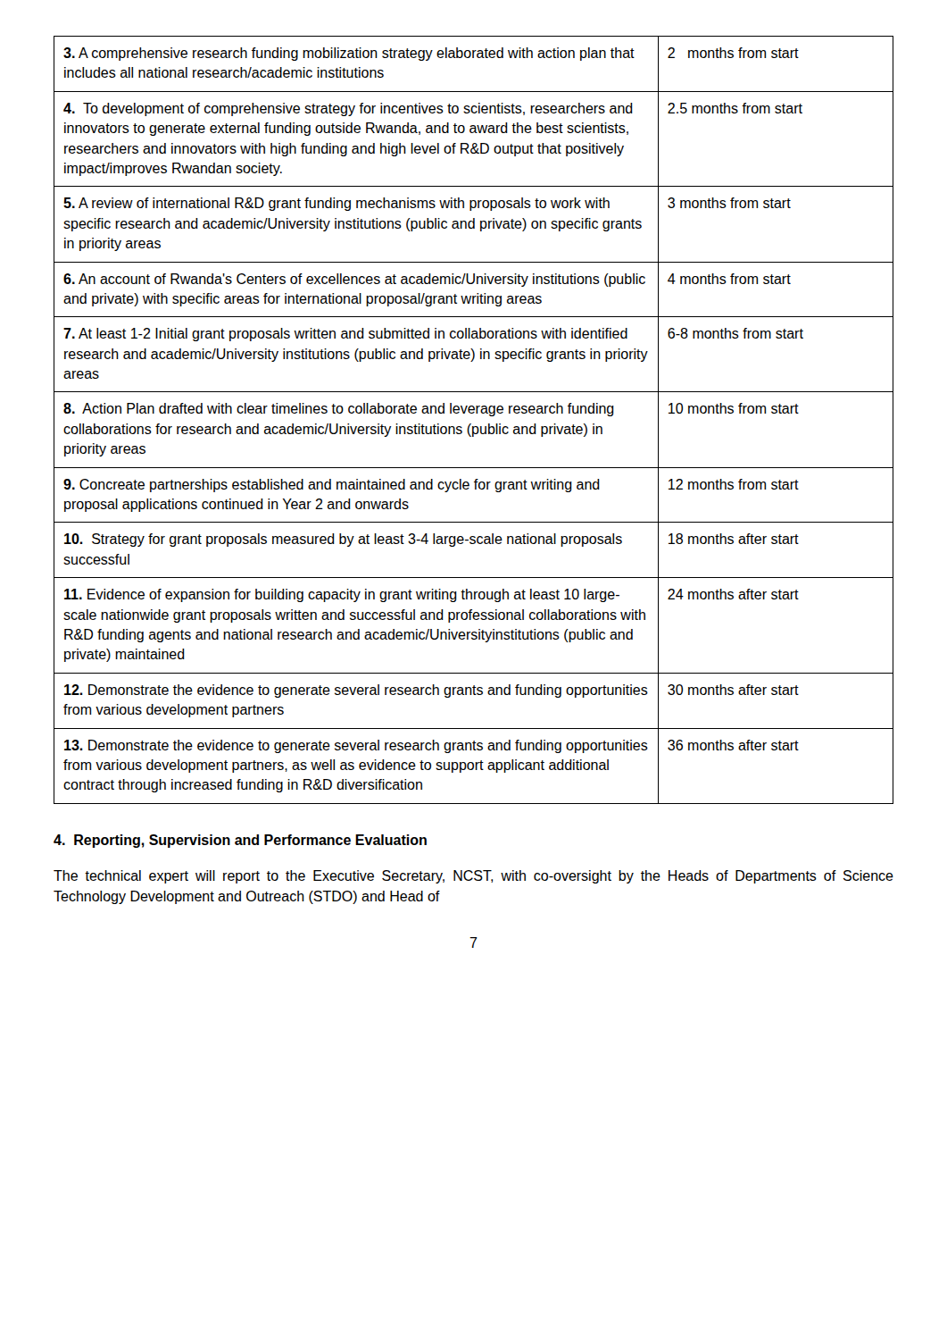| 3. A comprehensive research funding mobilization strategy elaborated with action plan that includes all national research/academic institutions | 2 months from start |
| 4. To development of comprehensive strategy for incentives to scientists, researchers and innovators to generate external funding outside Rwanda, and to award the best scientists, researchers and innovators with high funding and high level of R&D output that positively impact/improves Rwandan society. | 2.5 months from start |
| 5. A review of international R&D grant funding mechanisms with proposals to work with specific research and academic/University institutions (public and private) on specific grants in priority areas | 3 months from start |
| 6. An account of Rwanda's Centers of excellences at academic/University institutions (public and private) with specific areas for international proposal/grant writing areas | 4 months from start |
| 7. At least 1-2 Initial grant proposals written and submitted in collaborations with identified research and academic/University institutions (public and private) in specific grants in priority areas | 6-8 months from start |
| 8. Action Plan drafted with clear timelines to collaborate and leverage research funding collaborations for research and academic/University institutions (public and private) in priority areas | 10 months from start |
| 9. Concreate partnerships established and maintained and cycle for grant writing and proposal applications continued in Year 2 and onwards | 12 months from start |
| 10. Strategy for grant proposals measured by at least 3-4 large-scale national proposals successful | 18 months after start |
| 11. Evidence of expansion for building capacity in grant writing through at least 10 large-scale nationwide grant proposals written and successful and professional collaborations with R&D funding agents and national research and academic/Universityinstitutions (public and private) maintained | 24 months after start |
| 12. Demonstrate the evidence to generate several research grants and funding opportunities from various development partners | 30 months after start |
| 13. Demonstrate the evidence to generate several research grants and funding opportunities from various development partners, as well as evidence to support applicant additional contract through increased funding in R&D diversification | 36 months after start |
4. Reporting, Supervision and Performance Evaluation
The technical expert will report to the Executive Secretary, NCST, with co-oversight by the Heads of Departments of Science Technology Development and Outreach (STDO) and Head of
7